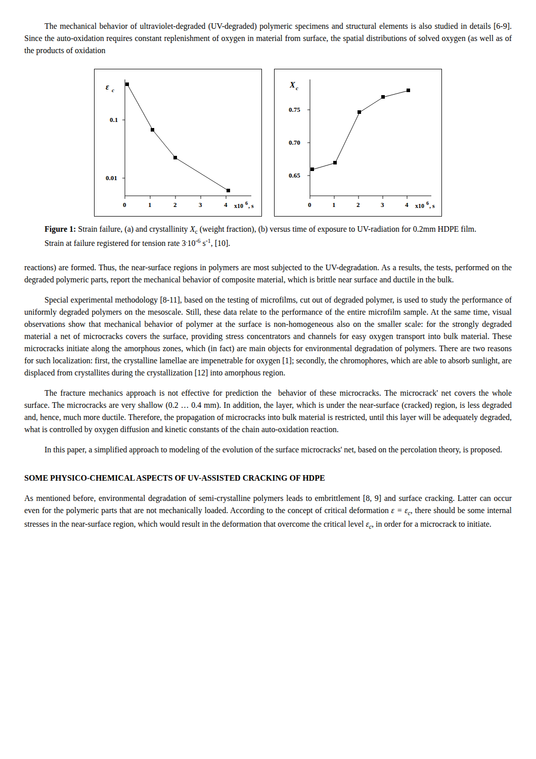The mechanical behavior of ultraviolet-degraded (UV-degraded) polymeric specimens and structural elements is also studied in details [6-9]. Since the auto-oxidation requires constant replenishment of oxygen in material from surface, the spatial distributions of solved oxygen (as well as of the products of oxidation
0.1 0.01 ε c 0 1 2 3 4 x10 6 , s
0.75 0.70 0.65 X c 0 1 2 3 4 x10 6 , s
Figure 1: Strain failure, (a) and crystallinity Xc (weight fraction), (b) versus time of exposure to UV-radiation for 0.2mm HDPE film. Strain at failure registered for tension rate 3.10-6 s-1, [10].
reactions) are formed. Thus, the near-surface regions in polymers are most subjected to the UV-degradation. As a results, the tests, performed on the degraded polymeric parts, report the mechanical behavior of composite material, which is brittle near surface and ductile in the bulk.
Special experimental methodology [8-11], based on the testing of microfilms, cut out of degraded polymer, is used to study the performance of uniformly degraded polymers on the mesoscale. Still, these data relate to the performance of the entire microfilm sample. At the same time, visual observations show that mechanical behavior of polymer at the surface is non-homogeneous also on the smaller scale: for the strongly degraded material a net of microcracks covers the surface, providing stress concentrators and channels for easy oxygen transport into bulk material. These microcracks initiate along the amorphous zones, which (in fact) are main objects for environmental degradation of polymers. There are two reasons for such localization: first, the crystalline lamellae are impenetrable for oxygen [1]; secondly, the chromophores, which are able to absorb sunlight, are displaced from crystallites during the crystallization [12] into amorphous region.
The fracture mechanics approach is not effective for prediction the behavior of these microcracks. The microcrack' net covers the whole surface. The microcracks are very shallow (0.2 … 0.4 mm). In addition, the layer, which is under the near-surface (cracked) region, is less degraded and, hence, much more ductile. Therefore, the propagation of microcracks into bulk material is restricted, until this layer will be adequately degraded, what is controlled by oxygen diffusion and kinetic constants of the chain auto-oxidation reaction.
In this paper, a simplified approach to modeling of the evolution of the surface microcracks' net, based on the percolation theory, is proposed.
SOME PHYSICO-CHEMICAL ASPECTS OF UV-ASSISTED CRACKING OF HDPE
As mentioned before, environmental degradation of semi-crystalline polymers leads to embrittlement [8, 9] and surface cracking. Latter can occur even for the polymeric parts that are not mechanically loaded. According to the concept of critical deformation ε = εc, there should be some internal stresses in the near-surface region, which would result in the deformation that overcome the critical level εc, in order for a microcrack to initiate.